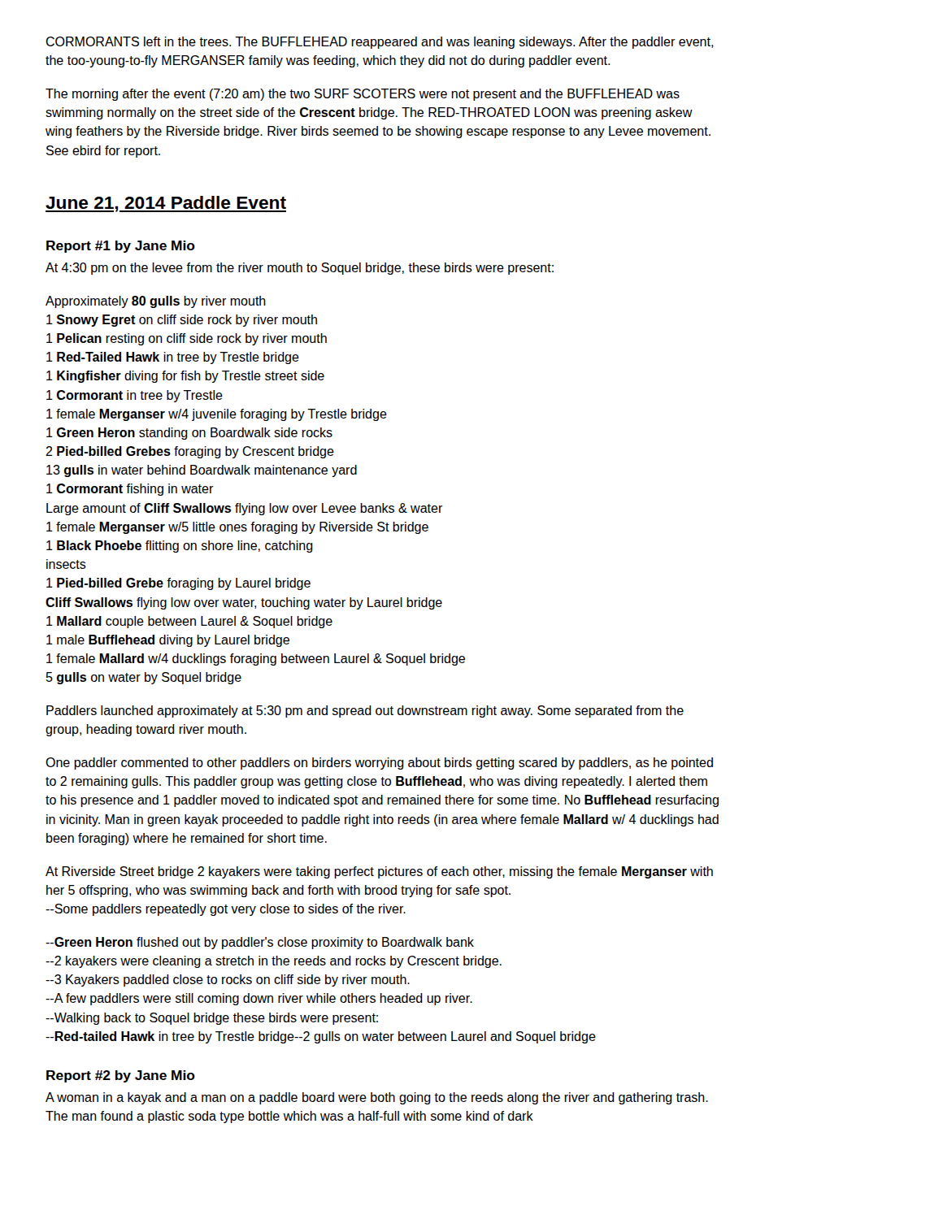CORMORANTS left in the trees. The BUFFLEHEAD reappeared and was leaning sideways. After the paddler event, the too-young-to-fly MERGANSER family was feeding, which they did not do during paddler event.
The morning after the event (7:20 am) the two SURF SCOTERS were not present and the BUFFLEHEAD was swimming normally on the street side of the Crescent bridge. The RED-THROATED LOON was preening askew wing feathers by the Riverside bridge. River birds seemed to be showing escape response to any Levee movement. See ebird for report.
June 21, 2014 Paddle Event
Report #1 by Jane Mio
At 4:30 pm on the levee from the river mouth to Soquel bridge, these birds were present:
Approximately 80 gulls by river mouth
1 Snowy Egret on cliff side rock by river mouth
1 Pelican resting on cliff side rock by river mouth
1 Red-Tailed Hawk in tree by Trestle bridge
1 Kingfisher diving for fish by Trestle street side
1 Cormorant in tree by Trestle
1 female Merganser w/4 juvenile foraging by Trestle bridge
1 Green Heron standing on Boardwalk side rocks
2 Pied-billed Grebes foraging by Crescent bridge
13 gulls in water behind Boardwalk maintenance yard
1 Cormorant fishing in water
Large amount of Cliff Swallows flying low over Levee banks & water
1 female Merganser w/5 little ones foraging by Riverside St bridge
1 Black Phoebe flitting on shore line, catching
insects
1 Pied-billed Grebe foraging by Laurel bridge
Cliff Swallows flying low over water, touching water by Laurel bridge
1 Mallard couple between Laurel & Soquel bridge
1 male Bufflehead diving by Laurel bridge
1 female Mallard w/4 ducklings foraging between Laurel & Soquel bridge
5 gulls on water by Soquel bridge
Paddlers launched approximately at 5:30 pm and spread out downstream right away. Some separated from the group, heading toward river mouth.
One paddler commented to other paddlers on birders worrying about birds getting scared by paddlers, as he pointed to 2 remaining gulls. This paddler group was getting close to Bufflehead, who was diving repeatedly. I alerted them to his presence and 1 paddler moved to indicated spot and remained there for some time. No Bufflehead resurfacing in vicinity. Man in green kayak proceeded to paddle right into reeds (in area where female Mallard w/ 4 ducklings had been foraging) where he remained for short time.
At Riverside Street bridge 2 kayakers were taking perfect pictures of each other, missing the female Merganser with her 5 offspring, who was swimming back and forth with brood trying for safe spot.
--Some paddlers repeatedly got very close to sides of the river.
--Green Heron flushed out by paddler's close proximity to Boardwalk bank
--2 kayakers were cleaning a stretch in the reeds and rocks by Crescent bridge.
--3 Kayakers paddled close to rocks on cliff side by river mouth.
--A few paddlers were still coming down river while others headed up river.
--Walking back to Soquel bridge these birds were present:
--Red-tailed Hawk in tree by Trestle bridge--2 gulls on water between Laurel and Soquel bridge
Report #2 by Jane Mio
A woman in a kayak and a man on a paddle board were both going to the reeds along the river and gathering trash. The man found a plastic soda type bottle which was a half-full with some kind of dark